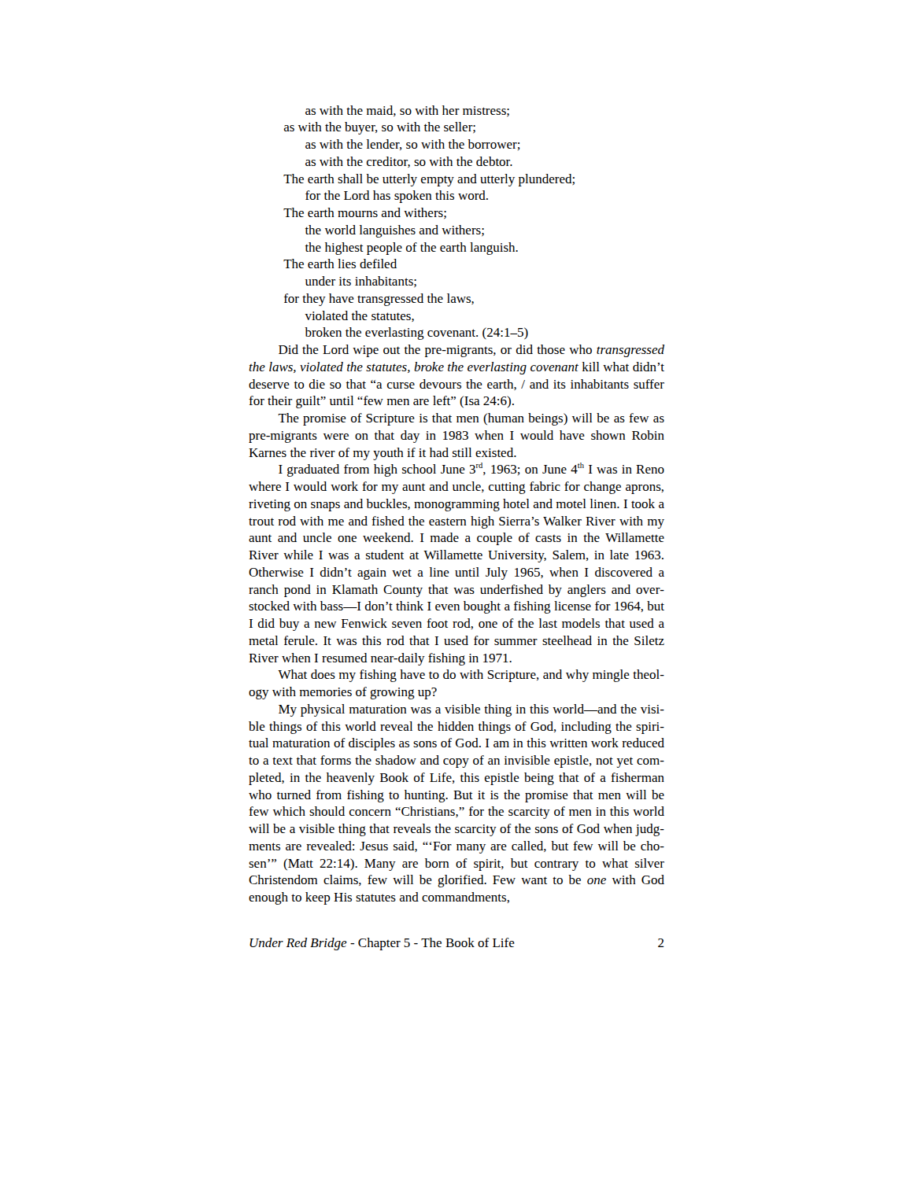as with the maid, so with her mistress;
as with the buyer, so with the seller;
as with the lender, so with the borrower;
as with the creditor, so with the debtor.
The earth shall be utterly empty and utterly plundered;
for the Lord has spoken this word.
The earth mourns and withers;
the world languishes and withers;
the highest people of the earth languish.
The earth lies defiled
under its inhabitants;
for they have transgressed the laws,
violated the statutes,
broken the everlasting covenant. (24:1–5)
Did the Lord wipe out the pre-migrants, or did those who transgressed the laws, violated the statutes, broke the everlasting covenant kill what didn’t deserve to die so that “a curse devours the earth, / and its inhabitants suffer for their guilt” until “few men are left” (Isa 24:6).
The promise of Scripture is that men (human beings) will be as few as pre-migrants were on that day in 1983 when I would have shown Robin Karnes the river of my youth if it had still existed.
I graduated from high school June 3rd, 1963; on June 4th I was in Reno where I would work for my aunt and uncle, cutting fabric for change aprons, riveting on snaps and buckles, monogramming hotel and motel linen. I took a trout rod with me and fished the eastern high Sierra’s Walker River with my aunt and uncle one weekend. I made a couple of casts in the Willamette River while I was a student at Willamette University, Salem, in late 1963. Otherwise I didn’t again wet a line until July 1965, when I discovered a ranch pond in Klamath County that was underfished by anglers and overstocked with bass—I don’t think I even bought a fishing license for 1964, but I did buy a new Fenwick seven foot rod, one of the last models that used a metal ferule. It was this rod that I used for summer steelhead in the Siletz River when I resumed near-daily fishing in 1971.
What does my fishing have to do with Scripture, and why mingle theology with memories of growing up?
My physical maturation was a visible thing in this world—and the visible things of this world reveal the hidden things of God, including the spiritual maturation of disciples as sons of God. I am in this written work reduced to a text that forms the shadow and copy of an invisible epistle, not yet completed, in the heavenly Book of Life, this epistle being that of a fisherman who turned from fishing to hunting. But it is the promise that men will be few which should concern “Christians,” for the scarcity of men in this world will be a visible thing that reveals the scarcity of the sons of God when judgments are revealed: Jesus said, “‘For many are called, but few will be chosen’” (Matt 22:14). Many are born of spirit, but contrary to what silver Christendom claims, few will be glorified. Few want to be one with God enough to keep His statutes and commandments,
Under Red Bridge - Chapter 5 - The Book of Life 2